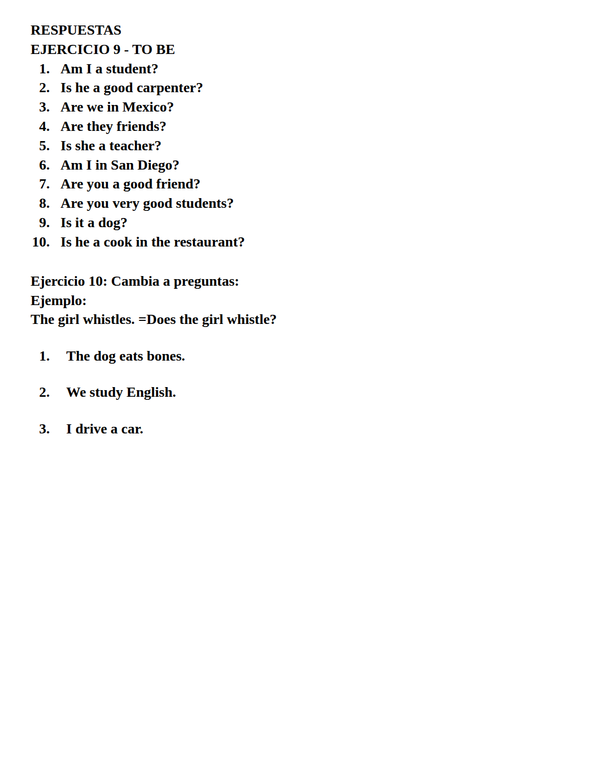RESPUESTAS
EJERCICIO 9 - TO BE
Am I a student?
Is he a good carpenter?
Are we in Mexico?
Are they friends?
Is she a teacher?
Am I in San Diego?
Are you a good friend?
Are you very good students?
Is it a dog?
Is he a cook in the restaurant?
Ejercicio 10: Cambia a preguntas:
Ejemplo:
The girl whistles. =Does the girl whistle?
The dog eats bones.
We study English.
I drive a car.